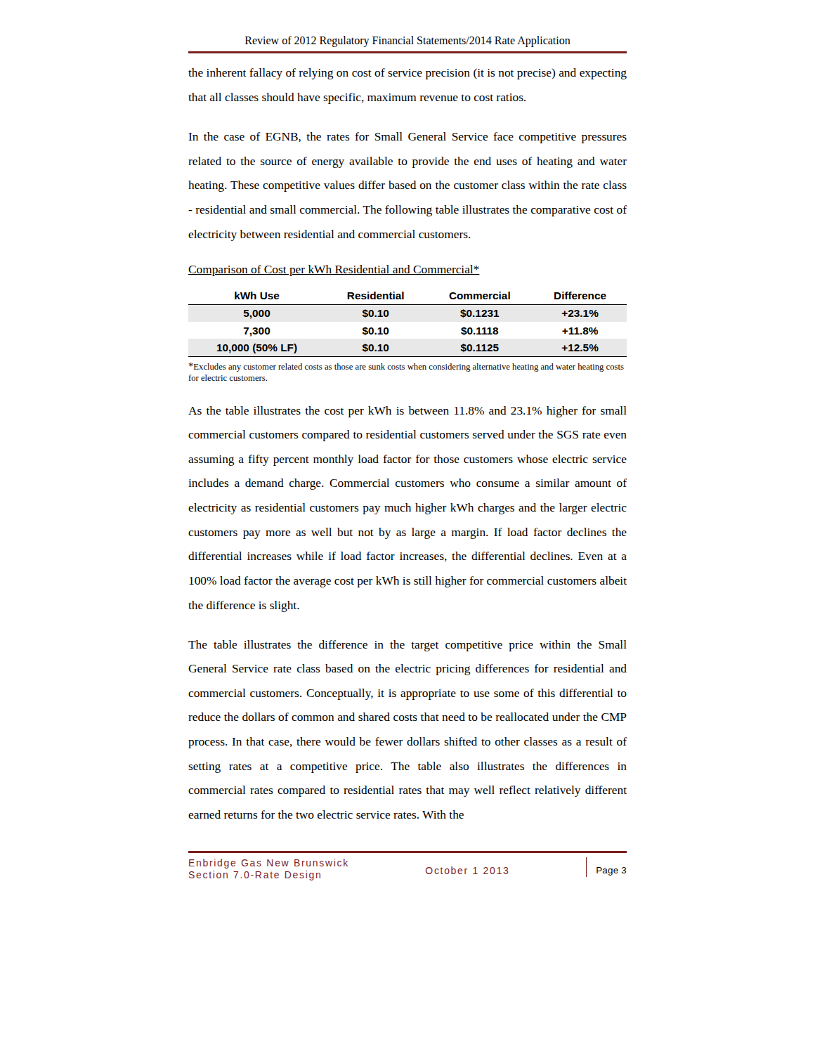Review of 2012 Regulatory Financial Statements/2014 Rate Application
the inherent fallacy of relying on cost of service precision (it is not precise) and expecting that all classes should have specific, maximum revenue to cost ratios.
In the case of EGNB, the rates for Small General Service face competitive pressures related to the source of energy available to provide the end uses of heating and water heating. These competitive values differ based on the customer class within the rate class - residential and small commercial. The following table illustrates the comparative cost of electricity between residential and commercial customers.
Comparison of Cost per kWh Residential and Commercial*
| kWh Use | Residential | Commercial | Difference |
| --- | --- | --- | --- |
| 5,000 | $0.10 | $0.1231 | +23.1% |
| 7,300 | $0.10 | $0.1118 | +11.8% |
| 10,000 (50% LF) | $0.10 | $0.1125 | +12.5% |
*Excludes any customer related costs as those are sunk costs when considering alternative heating and water heating costs for electric customers.
As the table illustrates the cost per kWh is between 11.8% and 23.1% higher for small commercial customers compared to residential customers served under the SGS rate even assuming a fifty percent monthly load factor for those customers whose electric service includes a demand charge. Commercial customers who consume a similar amount of electricity as residential customers pay much higher kWh charges and the larger electric customers pay more as well but not by as large a margin. If load factor declines the differential increases while if load factor increases, the differential declines. Even at a 100% load factor the average cost per kWh is still higher for commercial customers albeit the difference is slight.
The table illustrates the difference in the target competitive price within the Small General Service rate class based on the electric pricing differences for residential and commercial customers. Conceptually, it is appropriate to use some of this differential to reduce the dollars of common and shared costs that need to be reallocated under the CMP process. In that case, there would be fewer dollars shifted to other classes as a result of setting rates at a competitive price. The table also illustrates the differences in commercial rates compared to residential rates that may well reflect relatively different earned returns for the two electric service rates. With the
Enbridge Gas New Brunswick Section 7.0-Rate Design
October 1 2013
Page 3